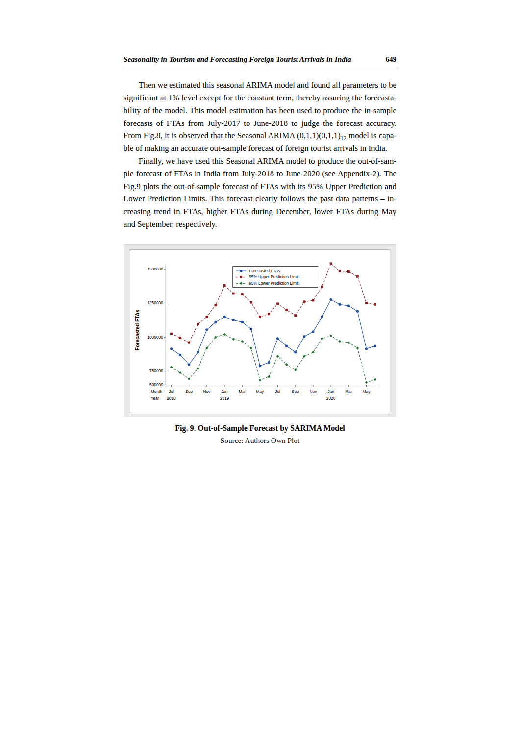Seasonality in Tourism and Forecasting Foreign Tourist Arrivals in India 649
Then we estimated this seasonal ARIMA model and found all parameters to be significant at 1% level except for the constant term, thereby assuring the forecastability of the model. This model estimation has been used to produce the in-sample forecasts of FTAs from July-2017 to June-2018 to judge the forecast accuracy. From Fig.8, it is observed that the Seasonal ARIMA (0,1,1)(0,1,1)12 model is capable of making an accurate out-sample forecast of foreign tourist arrivals in India.
Finally, we have used this Seasonal ARIMA model to produce the out-of-sample forecast of FTAs in India from July-2018 to June-2020 (see Appendix-2). The Fig.9 plots the out-of-sample forecast of FTAs with its 95% Upper Prediction and Lower Prediction Limits. This forecast clearly follows the past data patterns – increasing trend in FTAs, higher FTAs during December, lower FTAs during May and September, respectively.
Forecasted FTAs 1500000 1250000 1000000 750000 500000 Month Year Jul Sep Nov Jan Mar May Jul Sep Nov Jan Mar May 2018 2019 2020 Forecasted FTAs 95% Upper Prediction Limit 95% Lower Prediction Limit
Fig. 9. Out-of-Sample Forecast by SARIMA Model
Source: Authors Own Plot